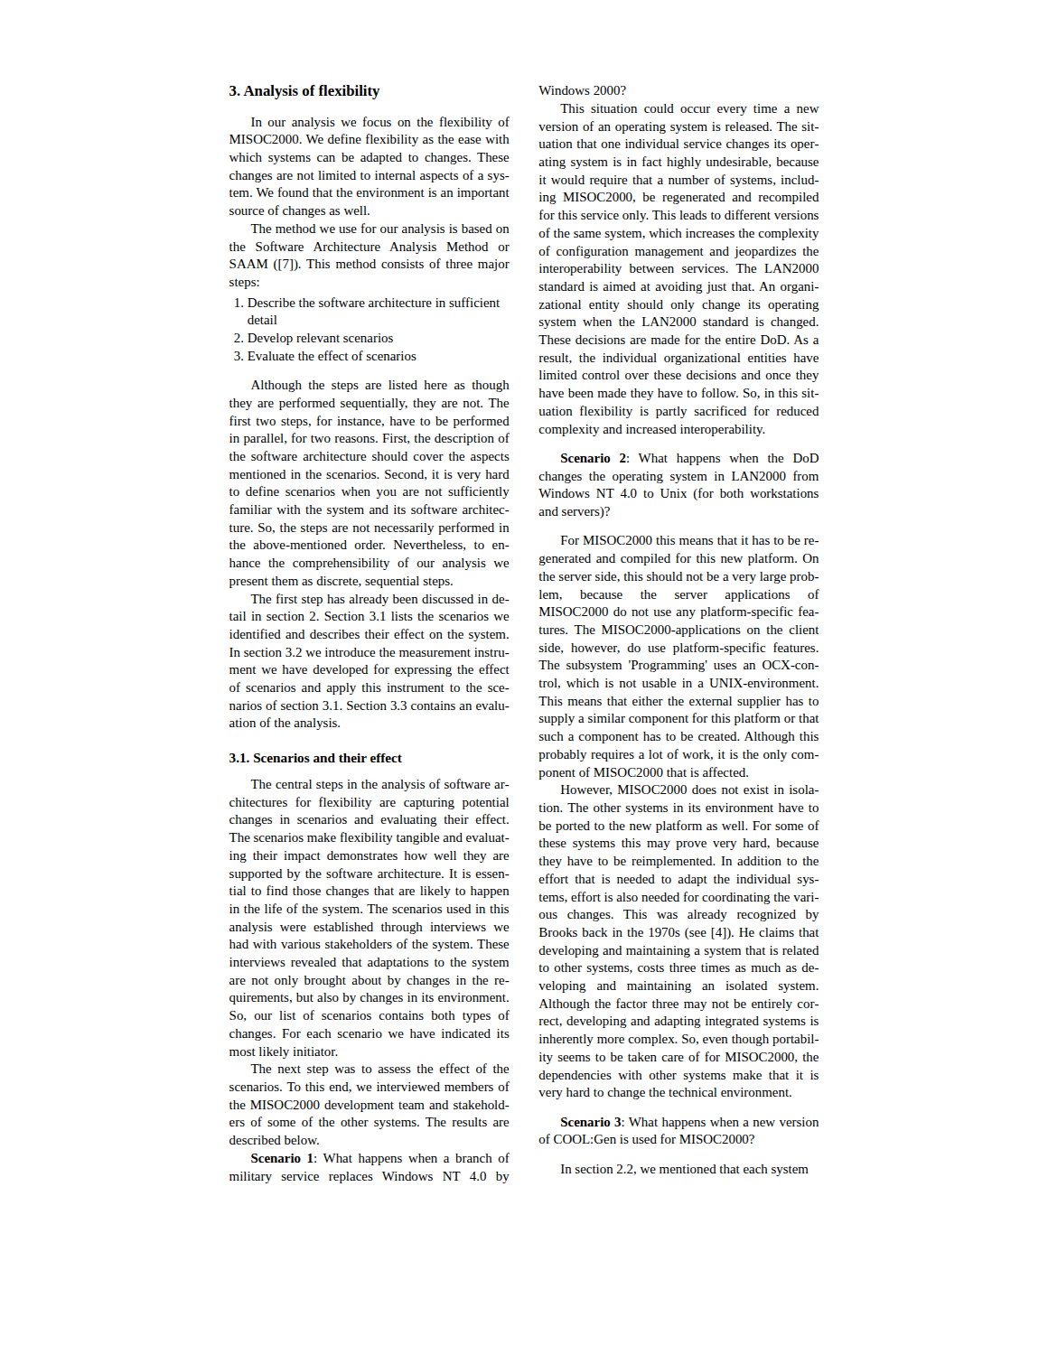3. Analysis of flexibility
In our analysis we focus on the flexibility of MISOC2000. We define flexibility as the ease with which systems can be adapted to changes. These changes are not limited to internal aspects of a system. We found that the environment is an important source of changes as well.
The method we use for our analysis is based on the Software Architecture Analysis Method or SAAM ([7]). This method consists of three major steps:
Describe the software architecture in sufficient detail
Develop relevant scenarios
Evaluate the effect of scenarios
Although the steps are listed here as though they are performed sequentially, they are not. The first two steps, for instance, have to be performed in parallel, for two reasons. First, the description of the software architecture should cover the aspects mentioned in the scenarios. Second, it is very hard to define scenarios when you are not sufficiently familiar with the system and its software architecture. So, the steps are not necessarily performed in the above-mentioned order. Nevertheless, to enhance the comprehensibility of our analysis we present them as discrete, sequential steps.
The first step has already been discussed in detail in section 2. Section 3.1 lists the scenarios we identified and describes their effect on the system. In section 3.2 we introduce the measurement instrument we have developed for expressing the effect of scenarios and apply this instrument to the scenarios of section 3.1. Section 3.3 contains an evaluation of the analysis.
3.1. Scenarios and their effect
The central steps in the analysis of software architectures for flexibility are capturing potential changes in scenarios and evaluating their effect. The scenarios make flexibility tangible and evaluating their impact demonstrates how well they are supported by the software architecture. It is essential to find those changes that are likely to happen in the life of the system. The scenarios used in this analysis were established through interviews we had with various stakeholders of the system. These interviews revealed that adaptations to the system are not only brought about by changes in the requirements, but also by changes in its environment. So, our list of scenarios contains both types of changes. For each scenario we have indicated its most likely initiator.
The next step was to assess the effect of the scenarios. To this end, we interviewed members of the MISOC2000 development team and stakeholders of some of the other systems. The results are described below.
Scenario 1: What happens when a branch of military service replaces Windows NT 4.0 by Windows 2000?
This situation could occur every time a new version of an operating system is released. The situation that one individual service changes its operating system is in fact highly undesirable, because it would require that a number of systems, including MISOC2000, be regenerated and recompiled for this service only. This leads to different versions of the same system, which increases the complexity of configuration management and jeopardizes the interoperability between services. The LAN2000 standard is aimed at avoiding just that. An organizational entity should only change its operating system when the LAN2000 standard is changed. These decisions are made for the entire DoD. As a result, the individual organizational entities have limited control over these decisions and once they have been made they have to follow. So, in this situation flexibility is partly sacrificed for reduced complexity and increased interoperability.
Scenario 2: What happens when the DoD changes the operating system in LAN2000 from Windows NT 4.0 to Unix (for both workstations and servers)?
For MISOC2000 this means that it has to be regenerated and compiled for this new platform. On the server side, this should not be a very large problem, because the server applications of MISOC2000 do not use any platform-specific features. The MISOC2000-applications on the client side, however, do use platform-specific features. The subsystem 'Programming' uses an OCX-control, which is not usable in a UNIX-environment. This means that either the external supplier has to supply a similar component for this platform or that such a component has to be created. Although this probably requires a lot of work, it is the only component of MISOC2000 that is affected.
However, MISOC2000 does not exist in isolation. The other systems in its environment have to be ported to the new platform as well. For some of these systems this may prove very hard, because they have to be reimplemented. In addition to the effort that is needed to adapt the individual systems, effort is also needed for coordinating the various changes. This was already recognized by Brooks back in the 1970s (see [4]). He claims that developing and maintaining a system that is related to other systems, costs three times as much as developing and maintaining an isolated system. Although the factor three may not be entirely correct, developing and adapting integrated systems is inherently more complex. So, even though portability seems to be taken care of for MISOC2000, the dependencies with other systems make that it is very hard to change the technical environment.
Scenario 3: What happens when a new version of COOL:Gen is used for MISOC2000?
In section 2.2, we mentioned that each system